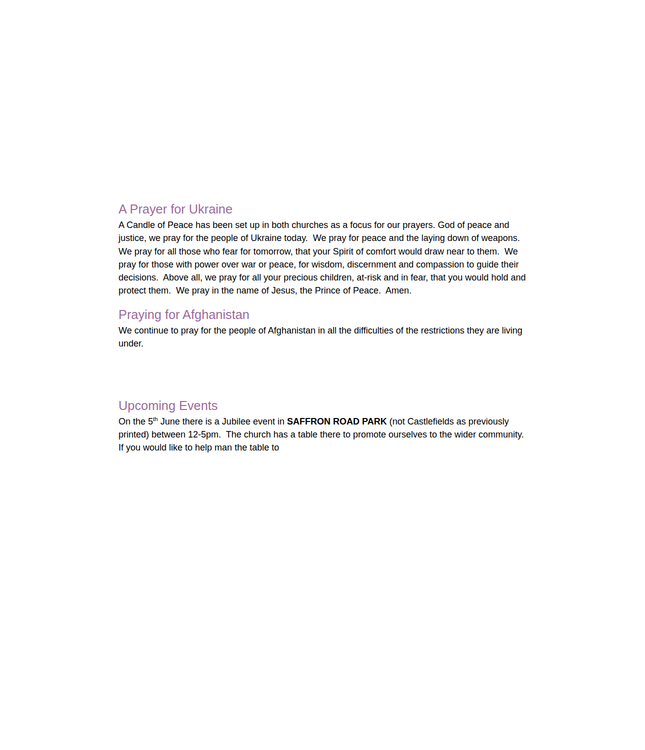A Prayer for Ukraine
A Candle of Peace has been set up in both churches as a focus for our prayers. God of peace and justice, we pray for the people of Ukraine today. We pray for peace and the laying down of weapons. We pray for all those who fear for tomorrow, that your Spirit of comfort would draw near to them. We pray for those with power over war or peace, for wisdom, discernment and compassion to guide their decisions. Above all, we pray for all your precious children, at-risk and in fear, that you would hold and protect them. We pray in the name of Jesus, the Prince of Peace. Amen.
Praying for Afghanistan
We continue to pray for the people of Afghanistan in all the difficulties of the restrictions they are living under.
Upcoming Events
On the 5th June there is a Jubilee event in SAFFRON ROAD PARK (not Castlefields as previously printed) between 12-5pm. The church has a table there to promote ourselves to the wider community. If you would like to help man the table to